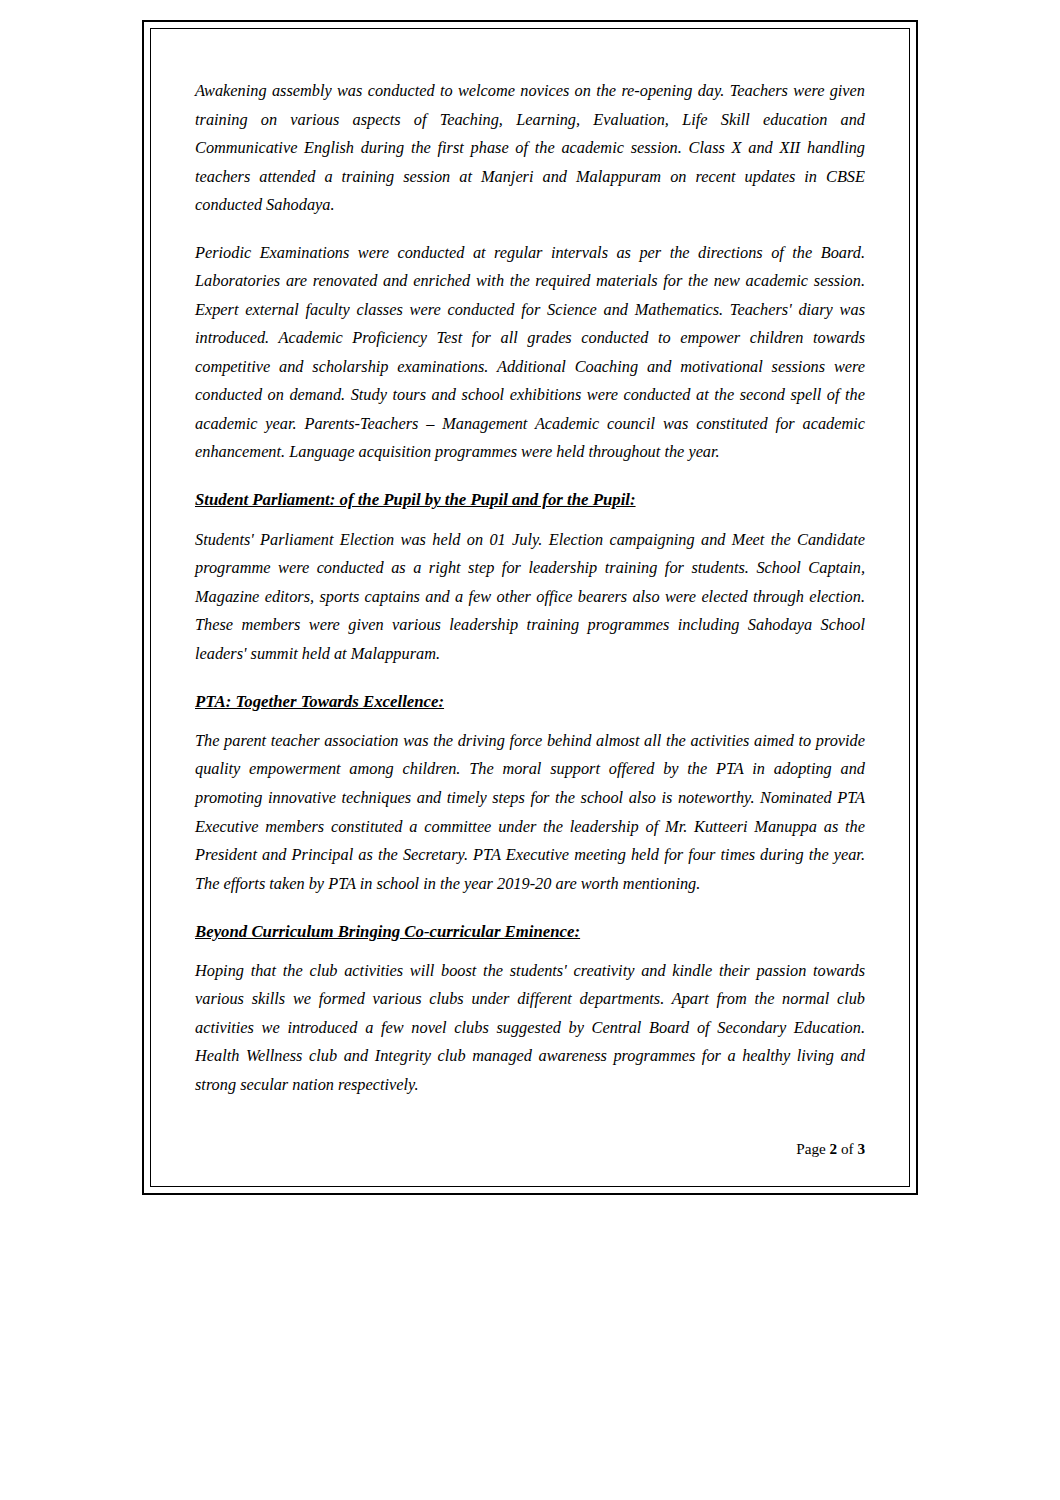Awakening assembly was conducted to welcome novices on the re-opening day. Teachers were given training on various aspects of Teaching, Learning, Evaluation, Life Skill education and Communicative English during the first phase of the academic session. Class X and XII handling teachers attended a training session at Manjeri and Malappuram on recent updates in CBSE conducted Sahodaya.
Periodic Examinations were conducted at regular intervals as per the directions of the Board. Laboratories are renovated and enriched with the required materials for the new academic session. Expert external faculty classes were conducted for Science and Mathematics. Teachers' diary was introduced. Academic Proficiency Test for all grades conducted to empower children towards competitive and scholarship examinations. Additional Coaching and motivational sessions were conducted on demand. Study tours and school exhibitions were conducted at the second spell of the academic year. Parents-Teachers – Management Academic council was constituted for academic enhancement. Language acquisition programmes were held throughout the year.
Student Parliament: of the Pupil by the Pupil and for the Pupil:
Students' Parliament Election was held on 01 July. Election campaigning and Meet the Candidate programme were conducted as a right step for leadership training for students. School Captain, Magazine editors, sports captains and a few other office bearers also were elected through election. These members were given various leadership training programmes including Sahodaya School leaders' summit held at Malappuram.
PTA: Together Towards Excellence:
The parent teacher association was the driving force behind almost all the activities aimed to provide quality empowerment among children. The moral support offered by the PTA in adopting and promoting innovative techniques and timely steps for the school also is noteworthy. Nominated PTA Executive members constituted a committee under the leadership of Mr. Kutteeri Manuppa as the President and Principal as the Secretary. PTA Executive meeting held for four times during the year. The efforts taken by PTA in school in the year 2019-20 are worth mentioning.
Beyond Curriculum Bringing Co-curricular Eminence:
Hoping that the club activities will boost the students' creativity and kindle their passion towards various skills we formed various clubs under different departments. Apart from the normal club activities we introduced a few novel clubs suggested by Central Board of Secondary Education. Health Wellness club and Integrity club managed awareness programmes for a healthy living and strong secular nation respectively.
Page 2 of 3